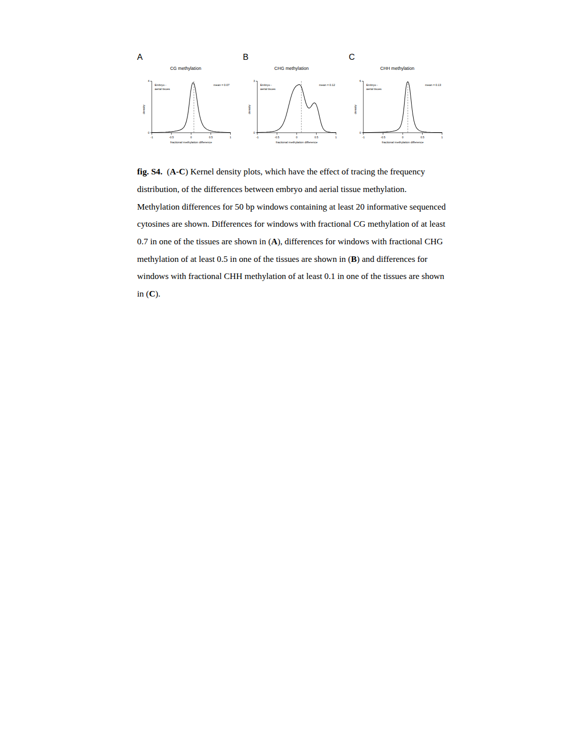A
CG methylation
4 0 -1 -0.5 0 0.5 1 fractional methylation difference density Embryo - aerial tisues mean = 0.07
B
CHG methylation
3 0 -1 -0.5 0 0.5 1 fractional methylation difference density Embryo - aerial tisues mean = 0.12
C
CHH methylation
6 0 -1 -0.5 0 0.5 1 fractional methylation difference density Embryo - aerial tisues mean = 0.13
fig. S4. (A-C) Kernel density plots, which have the effect of tracing the frequency distribution, of the differences between embryo and aerial tissue methylation. Methylation differences for 50 bp windows containing at least 20 informative sequenced cytosines are shown. Differences for windows with fractional CG methylation of at least 0.7 in one of the tissues are shown in (A), differences for windows with fractional CHG methylation of at least 0.5 in one of the tissues are shown in (B) and differences for windows with fractional CHH methylation of at least 0.1 in one of the tissues are shown in (C).